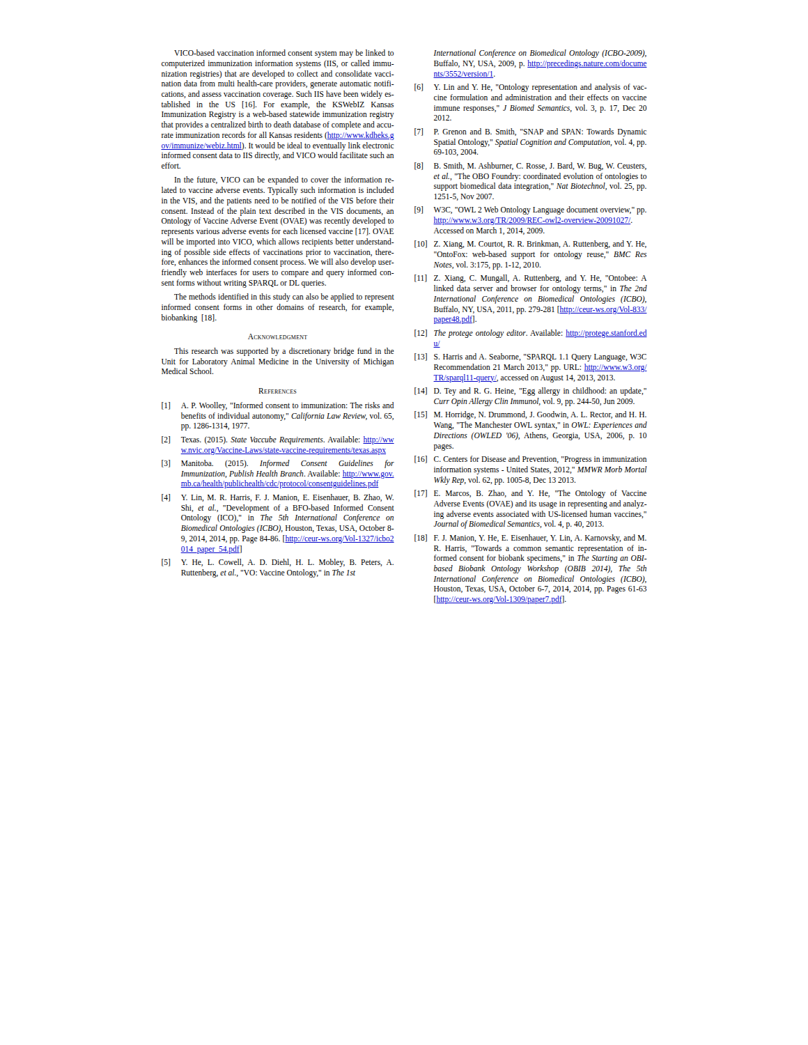VICO-based vaccination informed consent system may be linked to computerized immunization information systems (IIS, or called immunization registries) that are developed to collect and consolidate vaccination data from multi health-care providers, generate automatic notifications, and assess vaccination coverage. Such IIS have been widely established in the US [16]. For example, the KSWebIZ Kansas Immunization Registry is a web-based statewide immunization registry that provides a centralized birth to death database of complete and accurate immunization records for all Kansas residents (http://www.kdheks.gov/immunize/webiz.html). It would be ideal to eventually link electronic informed consent data to IIS directly, and VICO would facilitate such an effort.
In the future, VICO can be expanded to cover the information related to vaccine adverse events. Typically such information is included in the VIS, and the patients need to be notified of the VIS before their consent. Instead of the plain text described in the VIS documents, an Ontology of Vaccine Adverse Event (OVAE) was recently developed to represents various adverse events for each licensed vaccine [17]. OVAE will be imported into VICO, which allows recipients better understanding of possible side effects of vaccinations prior to vaccination, therefore, enhances the informed consent process. We will also develop user-friendly web interfaces for users to compare and query informed consent forms without writing SPARQL or DL queries.
The methods identified in this study can also be applied to represent informed consent forms in other domains of research, for example, biobanking [18].
Acknowledgment
This research was supported by a discretionary bridge fund in the Unit for Laboratory Animal Medicine in the University of Michigan Medical School.
References
[1] A. P. Woolley, "Informed consent to immunization: The risks and benefits of individual autonomy," California Law Review, vol. 65, pp. 1286-1314, 1977.
[2] Texas. (2015). State Vaccube Requirements. Available: http://www.nvic.org/Vaccine-Laws/state-vaccine-requirements/texas.aspx
[3] Manitoba. (2015). Informed Consent Guidelines for Immunization, Publish Health Branch. Available: http://www.gov.mb.ca/health/publichealth/cdc/protocol/consentguidelines.pdf
[4] Y. Lin, M. R. Harris, F. J. Manion, E. Eisenhauer, B. Zhao, W. Shi, et al., "Development of a BFO-based Informed Consent Ontology (ICO)," in The 5th International Conference on Biomedical Ontologies (ICBO), Houston, Texas, USA, October 8-9, 2014, 2014, pp. Page 84-86. [http://ceur-ws.org/Vol-1327/icbo2014_paper_54.pdf]
[5] Y. He, L. Cowell, A. D. Diehl, H. L. Mobley, B. Peters, A. Ruttenberg, et al., "VO: Vaccine Ontology," in The 1st
International Conference on Biomedical Ontology (ICBO-2009), Buffalo, NY, USA, 2009, p. http://precedings.nature.com/documents/3552/version/1.
[6] Y. Lin and Y. He, "Ontology representation and analysis of vaccine formulation and administration and their effects on vaccine immune responses," J Biomed Semantics, vol. 3, p. 17, Dec 20 2012.
[7] P. Grenon and B. Smith, "SNAP and SPAN: Towards Dynamic Spatial Ontology," Spatial Cognition and Computation, vol. 4, pp. 69-103, 2004.
[8] B. Smith, M. Ashburner, C. Rosse, J. Bard, W. Bug, W. Ceusters, et al., "The OBO Foundry: coordinated evolution of ontologies to support biomedical data integration," Nat Biotechnol, vol. 25, pp. 1251-5, Nov 2007.
[9] W3C, "OWL 2 Web Ontology Language document overview," pp. http://www.w3.org/TR/2009/REC-owl2-overview-20091027/. Accessed on March 1, 2014, 2009.
[10] Z. Xiang, M. Courtot, R. R. Brinkman, A. Ruttenberg, and Y. He, "OntoFox: web-based support for ontology reuse," BMC Res Notes, vol. 3:175, pp. 1-12, 2010.
[11] Z. Xiang, C. Mungall, A. Ruttenberg, and Y. He, "Ontobee: A linked data server and browser for ontology terms," in The 2nd International Conference on Biomedical Ontologies (ICBO), Buffalo, NY, USA, 2011, pp. 279-281 [http://ceur-ws.org/Vol-833/paper48.pdf].
[12] The protege ontology editor. Available: http://protege.stanford.edu/
[13] S. Harris and A. Seaborne, "SPARQL 1.1 Query Language, W3C Recommendation 21 March 2013," pp. URL: http://www.w3.org/TR/sparql11-query/, accessed on August 14, 2013, 2013.
[14] D. Tey and R. G. Heine, "Egg allergy in childhood: an update," Curr Opin Allergy Clin Immunol, vol. 9, pp. 244-50, Jun 2009.
[15] M. Horridge, N. Drummond, J. Goodwin, A. L. Rector, and H. H. Wang, "The Manchester OWL syntax," in OWL: Experiences and Directions (OWLED '06), Athens, Georgia, USA, 2006, p. 10 pages.
[16] C. Centers for Disease and Prevention, "Progress in immunization information systems - United States, 2012," MMWR Morb Mortal Wkly Rep, vol. 62, pp. 1005-8, Dec 13 2013.
[17] E. Marcos, B. Zhao, and Y. He, "The Ontology of Vaccine Adverse Events (OVAE) and its usage in representing and analyzing adverse events associated with US-licensed human vaccines," Journal of Biomedical Semantics, vol. 4, p. 40, 2013.
[18] F. J. Manion, Y. He, E. Eisenhauer, Y. Lin, A. Karnovsky, and M. R. Harris, "Towards a common semantic representation of informed consent for biobank specimens," in The Starting an OBI-based Biobank Ontology Workshop (OBIB 2014), The 5th International Conference on Biomedical Ontologies (ICBO), Houston, Texas, USA, October 6-7, 2014, 2014, pp. Pages 61-63 [http://ceur-ws.org/Vol-1309/paper7.pdf].